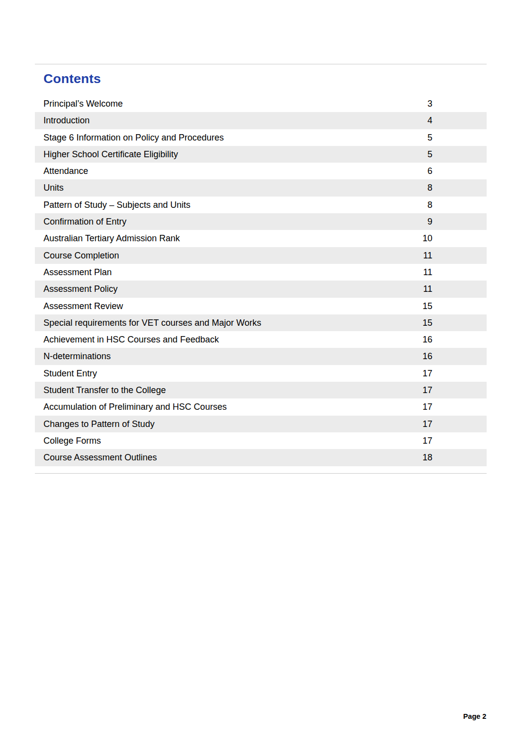Contents
| Principal’s Welcome | 3 |
| Introduction | 4 |
| Stage 6 Information on Policy and Procedures | 5 |
| Higher School Certificate Eligibility | 5 |
| Attendance | 6 |
| Units | 8 |
| Pattern of Study – Subjects and Units | 8 |
| Confirmation of Entry | 9 |
| Australian Tertiary Admission Rank | 10 |
| Course Completion | 11 |
| Assessment Plan | 11 |
| Assessment Policy | 11 |
| Assessment Review | 15 |
| Special requirements for VET courses and Major Works | 15 |
| Achievement in HSC Courses and Feedback | 16 |
| N-determinations | 16 |
| Student Entry | 17 |
| Student Transfer to the College | 17 |
| Accumulation of Preliminary and HSC Courses | 17 |
| Changes to Pattern of Study | 17 |
| College Forms | 17 |
| Course Assessment Outlines | 18 |
Page 2